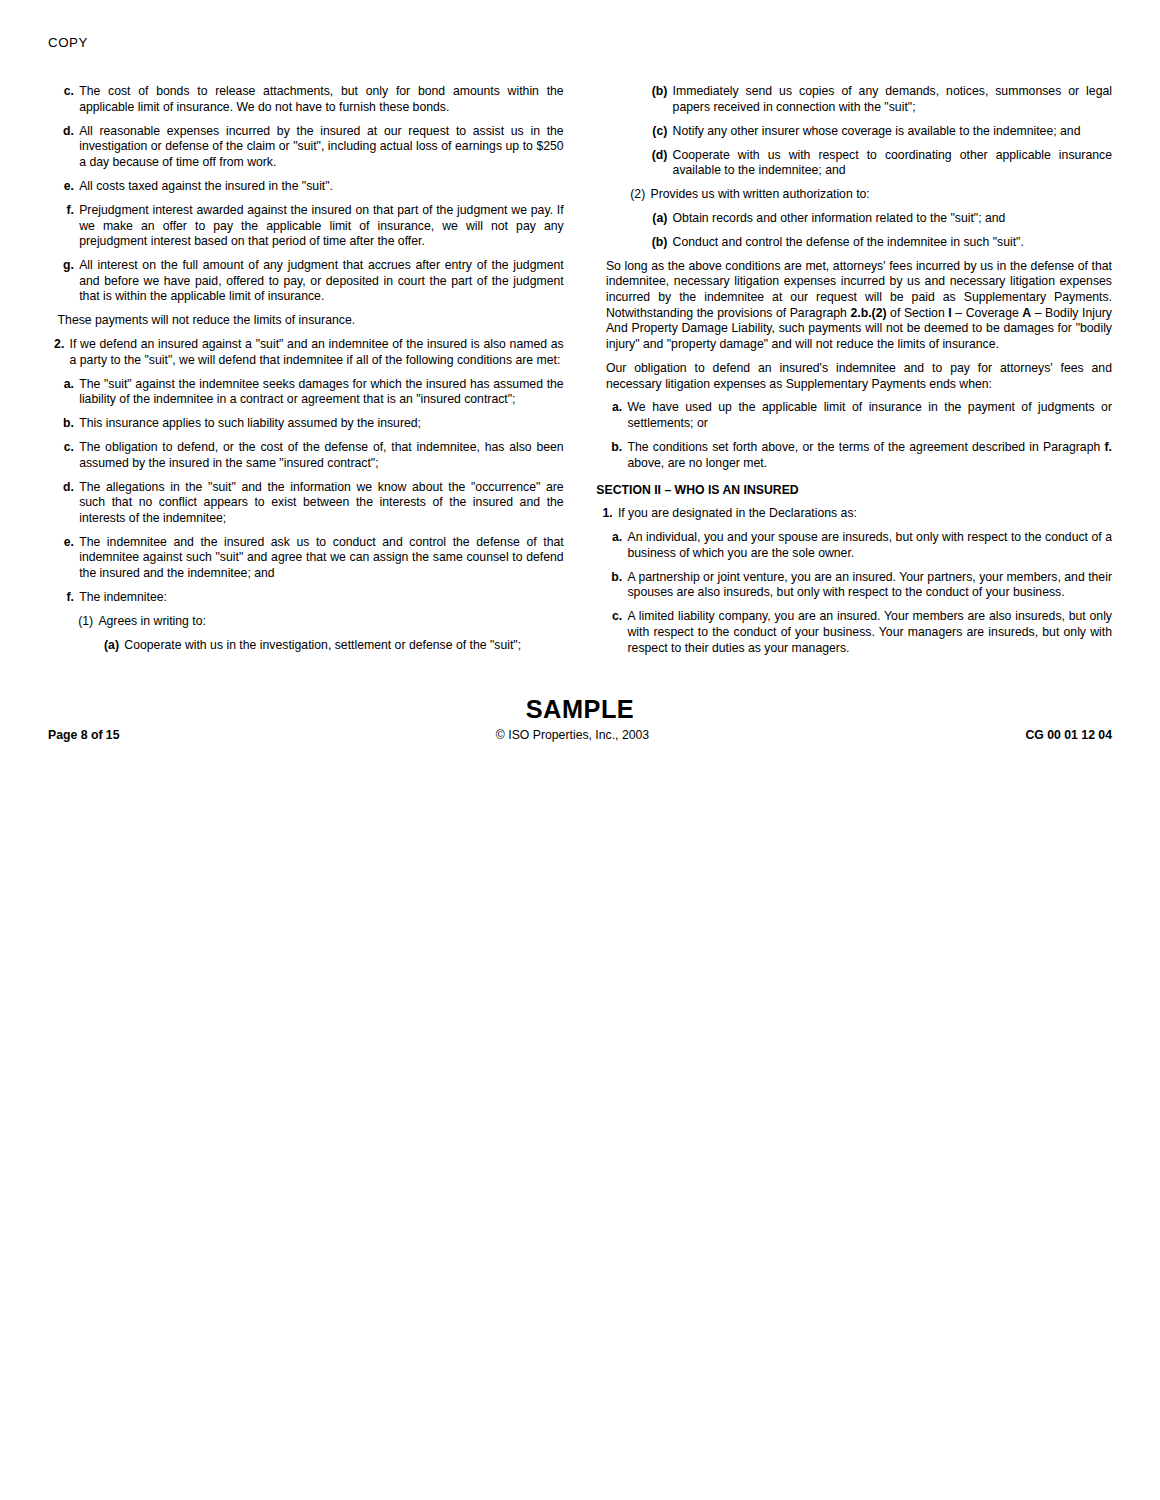COPY
c.
The cost of bonds to release attachments, but only for bond amounts within the applicable limit of insurance. We do not have to furnish these bonds.
d.
All reasonable expenses incurred by the insured at our request to assist us in the investigation or defense of the claim or "suit", including actual loss of earnings up to $250 a day because of time off from work.
e.
All costs taxed against the insured in the "suit".
f.
Prejudgment interest awarded against the insured on that part of the judgment we pay. If we make an offer to pay the applicable limit of insurance, we will not pay any prejudgment interest based on that period of time after the offer.
g.
All interest on the full amount of any judgment that accrues after entry of the judgment and before we have paid, offered to pay, or deposited in court the part of the judgment that is within the applicable limit of insurance.
These payments will not reduce the limits of insurance.
2.
If we defend an insured against a "suit" and an indemnitee of the insured is also named as a party to the "suit", we will defend that indemnitee if all of the following conditions are met:
a.
The "suit" against the indemnitee seeks damages for which the insured has assumed the liability of the indemnitee in a contract or agreement that is an "insured contract";
b.
This insurance applies to such liability assumed by the insured;
c.
The obligation to defend, or the cost of the defense of, that indemnitee, has also been assumed by the insured in the same "insured contract";
d.
The allegations in the "suit" and the information we know about the "occurrence" are such that no conflict appears to exist between the interests of the insured and the interests of the indemnitee;
e.
The indemnitee and the insured ask us to conduct and control the defense of that indemnitee against such "suit" and agree that we can assign the same counsel to defend the insured and the indemnitee; and
f.
The indemnitee:
(1)
Agrees in writing to:
(a)
Cooperate with us in the investigation, settlement or defense of the "suit";
(b)
Immediately send us copies of any demands, notices, summonses or legal papers received in connection with the "suit";
(c)
Notify any other insurer whose coverage is available to the indemnitee; and
(d)
Cooperate with us with respect to coordinating other applicable insurance available to the indemnitee; and
(2)
Provides us with written authorization to:
(a)
Obtain records and other information related to the "suit"; and
(b)
Conduct and control the defense of the indemnitee in such "suit".
So long as the above conditions are met, attorneys' fees incurred by us in the defense of that indemnitee, necessary litigation expenses incurred by us and necessary litigation expenses incurred by the indemnitee at our request will be paid as Supplementary Payments. Notwithstanding the provisions of Paragraph 2.b.(2) of Section I – Coverage A – Bodily Injury And Property Damage Liability, such payments will not be deemed to be damages for "bodily injury" and "property damage" and will not reduce the limits of insurance.
Our obligation to defend an insured's indemnitee and to pay for attorneys' fees and necessary litigation expenses as Supplementary Payments ends when:
a.
We have used up the applicable limit of insurance in the payment of judgments or settlements; or
b.
The conditions set forth above, or the terms of the agreement described in Paragraph f. above, are no longer met.
SECTION II – WHO IS AN INSURED
1.
If you are designated in the Declarations as:
a.
An individual, you and your spouse are insureds, but only with respect to the conduct of a business of which you are the sole owner.
b.
A partnership or joint venture, you are an insured. Your partners, your members, and their spouses are also insureds, but only with respect to the conduct of your business.
c.
A limited liability company, you are an insured. Your members are also insureds, but only with respect to the conduct of your business. Your managers are insureds, but only with respect to their duties as your managers.
SAMPLE
Page 8 of 15
© ISO Properties, Inc., 2003
CG 00 01 12 04